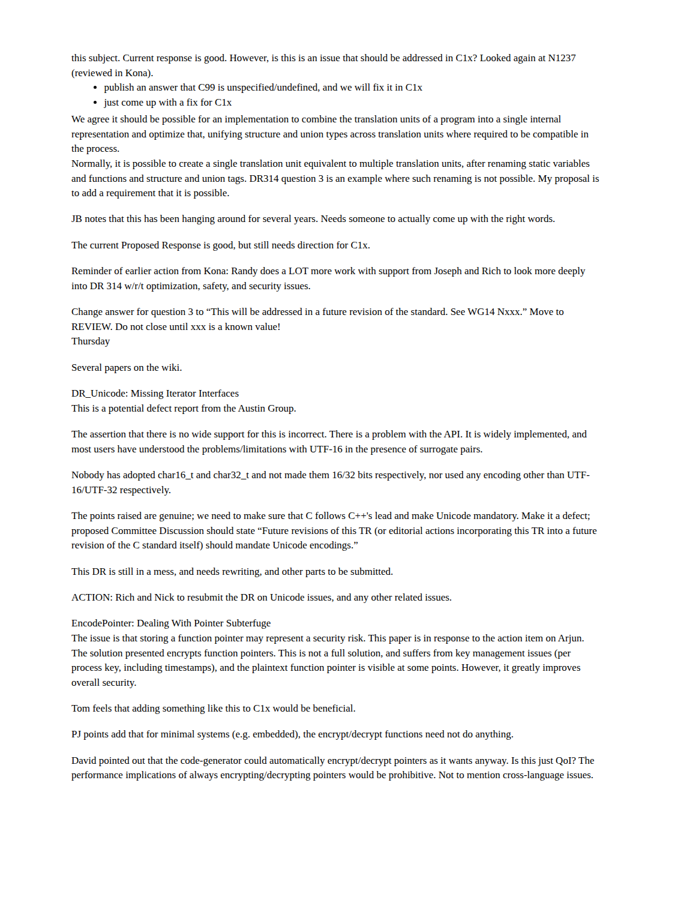this subject. Current response is good. However, is this is an issue that should be addressed in C1x? Looked again at N1237 (reviewed in Kona).
publish an answer that C99 is unspecified/undefined, and we will fix it in C1x
just come up with a fix for C1x
We agree it should be possible for an implementation to combine the translation units of a program into a single internal representation and optimize that, unifying structure and union types across translation units where required to be compatible in the process.
Normally, it is possible to create a single translation unit equivalent to multiple translation units, after renaming static variables and functions and structure and union tags. DR314 question 3 is an example where such renaming is not possible. My proposal is to add a requirement that it is possible.
JB notes that this has been hanging around for several years. Needs someone to actually come up with the right words.
The current Proposed Response is good, but still needs direction for C1x.
Reminder of earlier action from Kona: Randy does a LOT more work with support from Joseph and Rich to look more deeply into DR 314 w/r/t optimization, safety, and security issues.
Change answer for question 3 to “This will be addressed in a future revision of the standard. See WG14 Nxxx.” Move to REVIEW. Do not close until xxx is a known value!
Thursday
Several papers on the wiki.
DR_Unicode: Missing Iterator Interfaces
This is a potential defect report from the Austin Group.
The assertion that there is no wide support for this is incorrect. There is a problem with the API. It is widely implemented, and most users have understood the problems/limitations with UTF-16 in the presence of surrogate pairs.
Nobody has adopted char16_t and char32_t and not made them 16/32 bits respectively, nor used any encoding other than UTF-16/UTF-32 respectively.
The points raised are genuine; we need to make sure that C follows C++'s lead and make Unicode mandatory. Make it a defect; proposed Committee Discussion should state “Future revisions of this TR (or editorial actions incorporating this TR into a future revision of the C standard itself) should mandate Unicode encodings.”
This DR is still in a mess, and needs rewriting, and other parts to be submitted.
ACTION: Rich and Nick to resubmit the DR on Unicode issues, and any other related issues.
EncodePointer: Dealing With Pointer Subterfuge
The issue is that storing a function pointer may represent a security risk. This paper is in response to the action item on Arjun. The solution presented encrypts function pointers. This is not a full solution, and suffers from key management issues (per process key, including timestamps), and the plaintext function pointer is visible at some points. However, it greatly improves overall security.
Tom feels that adding something like this to C1x would be beneficial.
PJ points add that for minimal systems (e.g. embedded), the encrypt/decrypt functions need not do anything.
David pointed out that the code-generator could automatically encrypt/decrypt pointers as it wants anyway. Is this just QoI? The performance implications of always encrypting/decrypting pointers would be prohibitive. Not to mention cross-language issues.